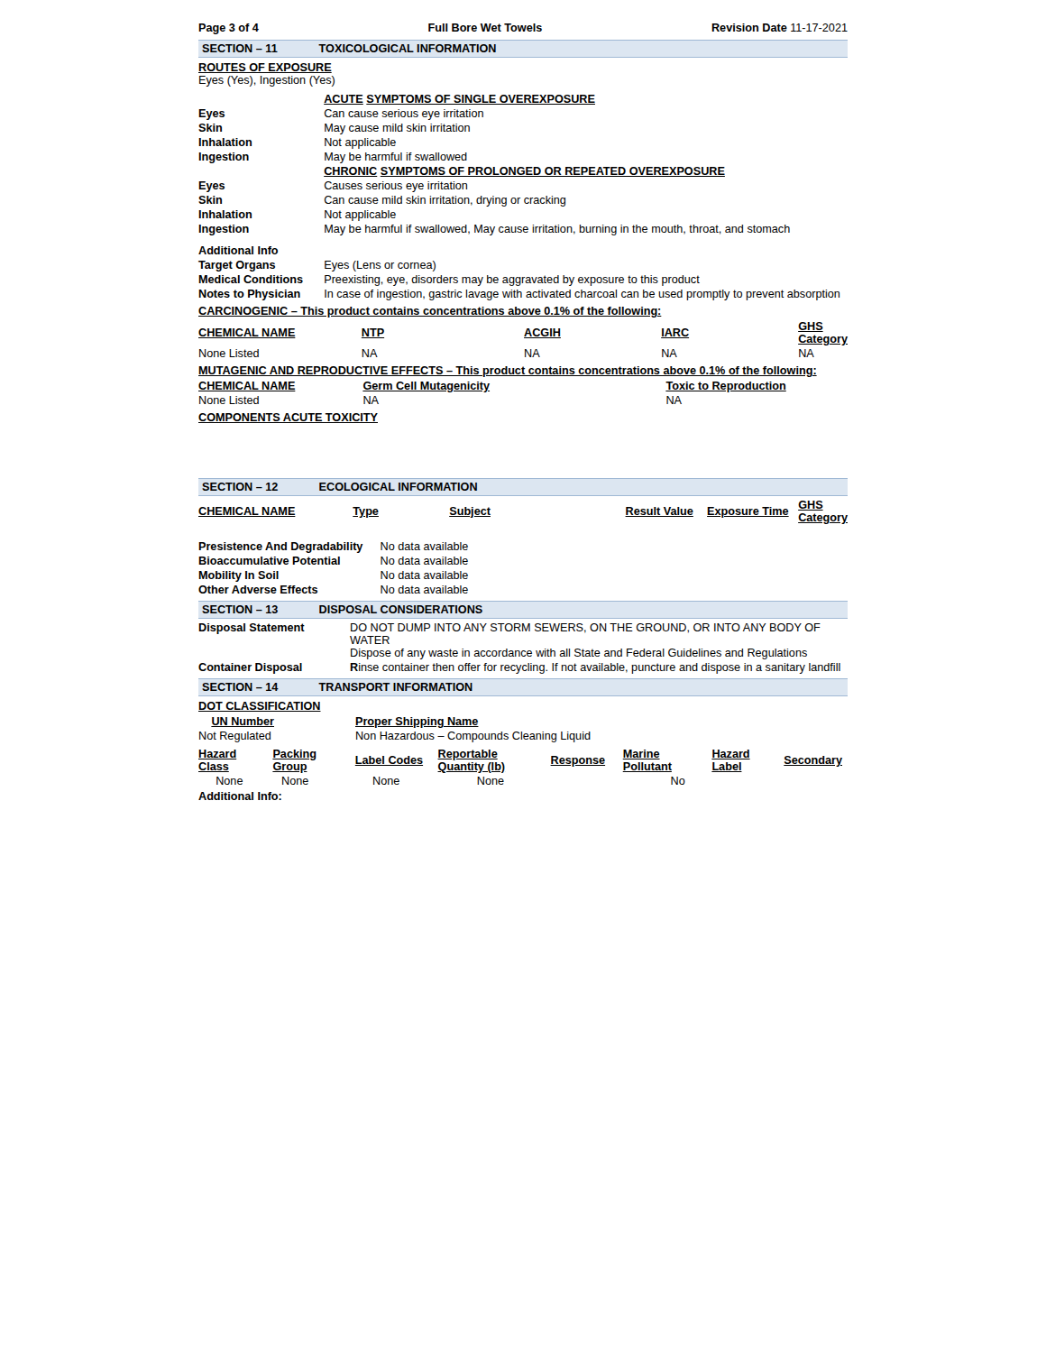Page 3 of 4
Full Bore Wet Towels
Revision Date 11-17-2021
SECTION – 11 TOXICOLOGICAL INFORMATION
ROUTES OF EXPOSURE
Eyes (Yes), Ingestion (Yes)
| | ACUTE SYMPTOMS OF SINGLE OVEREXPOSURE |
| Eyes | Can cause serious eye irritation |
| Skin | May cause mild skin irritation |
| Inhalation | Not applicable |
| Ingestion | May be harmful if swallowed |
| | CHRONIC SYMPTOMS OF PROLONGED OR REPEATED OVEREXPOSURE |
| Eyes | Causes serious eye irritation |
| Skin | Can cause mild skin irritation, drying or cracking |
| Inhalation | Not applicable |
| Ingestion | May be harmful if swallowed, May cause irritation, burning in the mouth, throat, and stomach |
| Additional Info | |
| Target Organs | Eyes (Lens or cornea) |
| Medical Conditions | Preexisting, eye, disorders may be aggravated by exposure to this product |
| Notes to Physician | In case of ingestion, gastric lavage with activated charcoal can be used promptly to prevent absorption |
CARCINOGENIC – This product contains concentrations above 0.1% of the following:
| CHEMICAL NAME | NTP | ACGIH | IARC | GHS Category |
| --- | --- | --- | --- | --- |
| None Listed | NA | NA | NA | NA |
MUTAGENIC AND REPRODUCTIVE EFFECTS – This product contains concentrations above 0.1% of the following:
| CHEMICAL NAME | Germ Cell Mutagenicity | Toxic to Reproduction |
| --- | --- | --- |
| None Listed | NA | NA |
COMPONENTS ACUTE TOXICITY
SECTION – 12 ECOLOGICAL INFORMATION
| CHEMICAL NAME | Type | Subject | Result Value | Exposure Time | GHS Category |
| --- | --- | --- | --- | --- | --- |
| Presistence And Degradability | No data available |
| Bioaccumulative Potential | No data available |
| Mobility In Soil | No data available |
| Other Adverse Effects | No data available |
SECTION – 13 DISPOSAL CONSIDERATIONS
| Disposal Statement | DO NOT DUMP INTO ANY STORM SEWERS, ON THE GROUND, OR INTO ANY BODY OF WATER Dispose of any waste in accordance with all State and Federal Guidelines and Regulations |
| Container Disposal | R inse container then offer for recycling. If not available, puncture and dispose in a sanitary landfill |
SECTION – 14 TRANSPORT INFORMATION
DOT CLASSIFICATION
| UN Number | Proper Shipping Name | |
| --- | --- | --- |
| Not Regulated | Non Hazardous – Compounds Cleaning Liquid | |
| Hazard Class | Packing Group | Label Codes | Reportable Quantity (lb) | Response | Marine Pollutant | Hazard Label | Secondary |
| --- | --- | --- | --- | --- | --- | --- | --- |
| None | None | None | None | | No | | |
Additional Info: